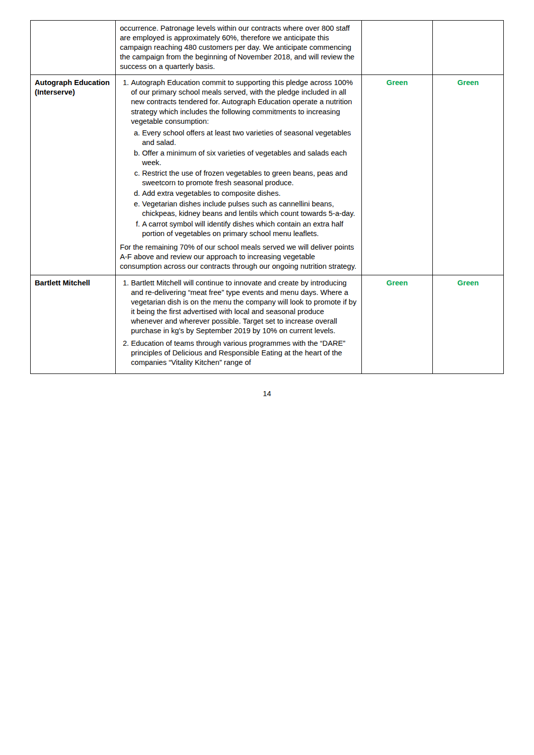| | occurrence. Patronage levels within our contracts where over 800 staff are employed is approximately 60%, therefore we anticipate this campaign reaching 480 customers per day. We anticipate commencing the campaign from the beginning of November 2018, and will review the success on a quarterly basis. | | |
| Autograph Education (Interserve) | Autograph Education commit to supporting this pledge across 100% of our primary school meals served, with the pledge included in all new contracts tendered for. Autograph Education operate a nutrition strategy which includes the following commitments to increasing vegetable consumption: Every school offers at least two varieties of seasonal vegetables and salad. Offer a minimum of six varieties of vegetables and salads each week. Restrict the use of frozen vegetables to green beans, peas and sweetcorn to promote fresh seasonal produce. Add extra vegetables to composite dishes. Vegetarian dishes include pulses such as cannellini beans, chickpeas, kidney beans and lentils which count towards 5-a-day. A carrot symbol will identify dishes which contain an extra half portion of vegetables on primary school menu leaflets. For the remaining 70% of our school meals served we will deliver points A-F above and review our approach to increasing vegetable consumption across our contracts through our ongoing nutrition strategy. | Green | Green |
| Bartlett Mitchell | Bartlett Mitchell will continue to innovate and create by introducing and re-delivering “meat free” type events and menu days. Where a vegetarian dish is on the menu the company will look to promote if by it being the first advertised with local and seasonal produce whenever and wherever possible. Target set to increase overall purchase in kg's by September 2019 by 10% on current levels. Education of teams through various programmes with the “DARE” principles of Delicious and Responsible Eating at the heart of the companies “Vitality Kitchen” range of | Green | Green |
14